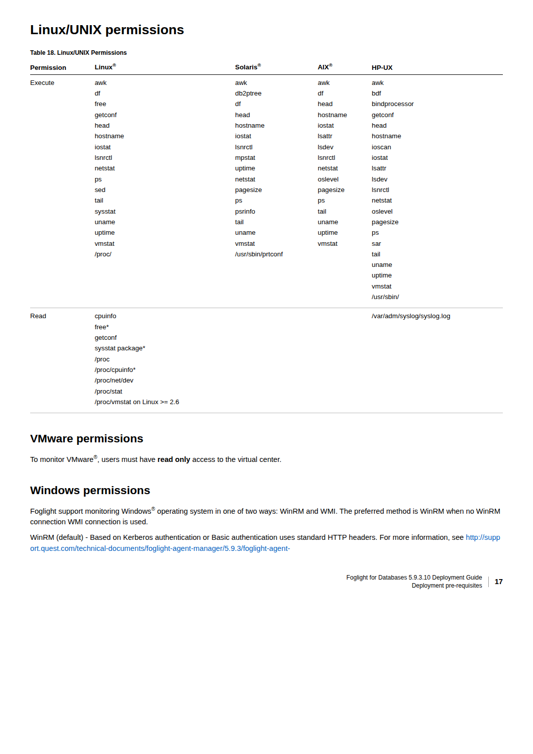Linux/UNIX permissions
Table 18. Linux/UNIX Permissions
| Permission | Linux ® | Solaris ® | AIX ® | HP-UX |
| --- | --- | --- | --- | --- |
| Execute | awk df free getconf head hostname iostat lsnrctl netstat ps sed tail sysstat uname uptime vmstat /proc/ | awk db2ptree df head hostname iostat lsnrctl mpstat uptime netstat pagesize ps psrinfo tail uname vmstat /usr/sbin/prtconf | awk df head hostname iostat lsattr lsdev lsnrctl netstat oslevel pagesize ps tail uname uptime vmstat | awk bdf bindprocessor getconf head hostname ioscan iostat lsattr lsdev lsnrctl netstat oslevel pagesize ps sar tail uname uptime vmstat /usr/sbin/ |
| Read | cpuinfo free* getconf sysstat package* /proc /proc/cpuinfo* /proc/net/dev /proc/stat /proc/vmstat on Linux >= 2.6 | | | /var/adm/syslog/syslog.log |
VMware permissions
To monitor VMware®, users must have read only access to the virtual center.
Windows permissions
Foglight support monitoring Windows® operating system in one of two ways: WinRM and WMI. The preferred method is WinRM when no WinRM connection WMI connection is used.
WinRM (default) - Based on Kerberos authentication or Basic authentication uses standard HTTP headers. For more information, see http://support.quest.com/technical-documents/foglight-agent-manager/5.9.3/foglight-agent-
Foglight for Databases 5.9.3.10 Deployment Guide
Deployment pre-requisites
17